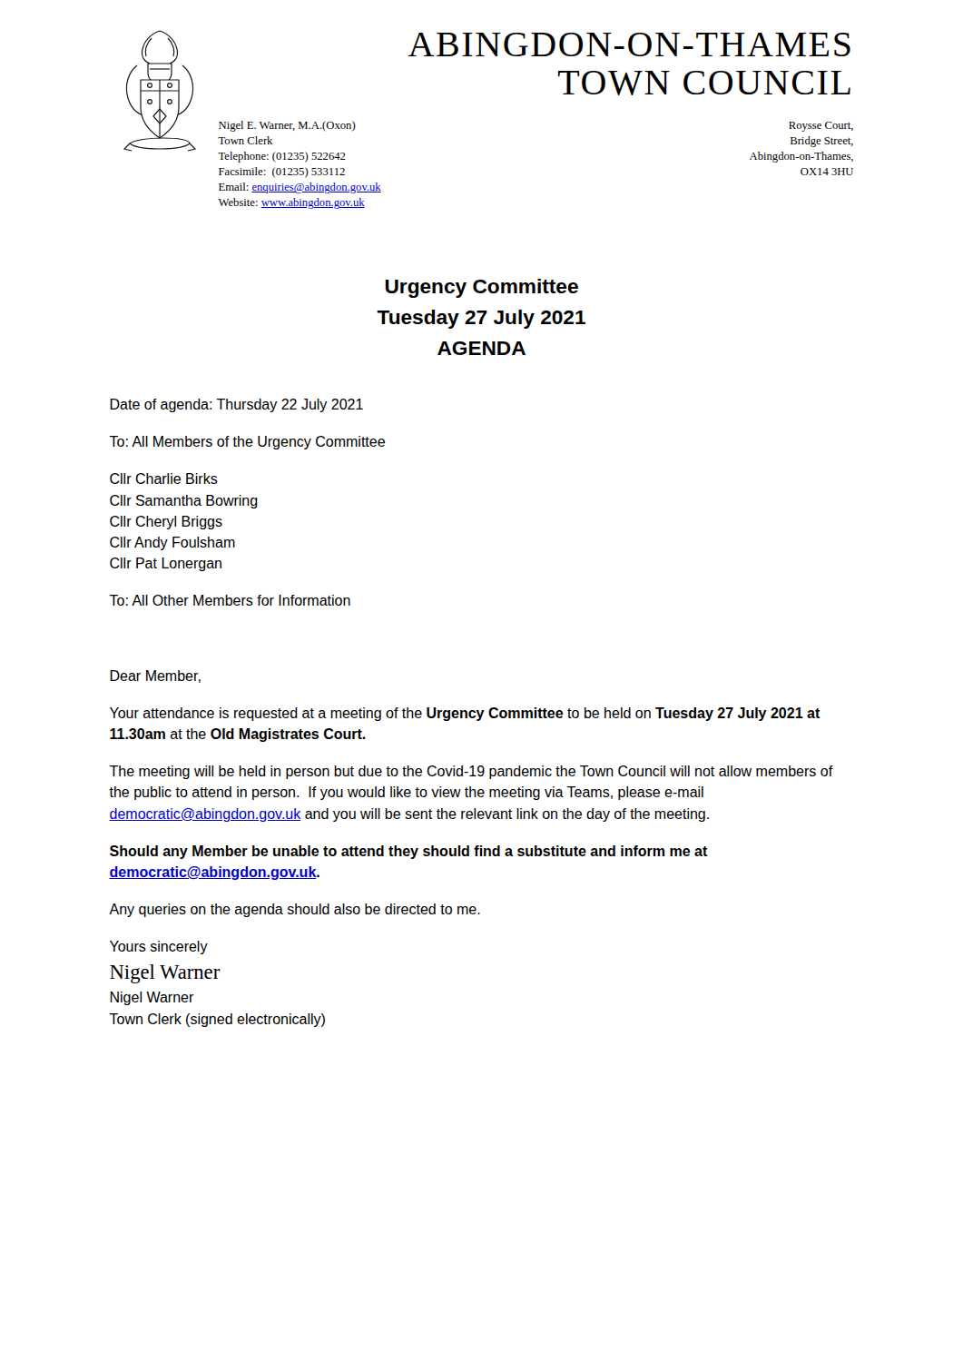ABINGDON-ON-THAMES
TOWN COUNCIL
Nigel E. Warner, M.A.(Oxon)
Town Clerk
Telephone: (01235) 522642
Facsimile: (01235) 533112
Email: enquiries@abingdon.gov.uk
Website: www.abingdon.gov.uk
Roysse Court,
Bridge Street,
Abingdon-on-Thames,
OX14 3HU
Urgency Committee Tuesday 27 July 2021 AGENDA
Date of agenda: Thursday 22 July 2021
To: All Members of the Urgency Committee
Cllr Charlie Birks
Cllr Samantha Bowring
Cllr Cheryl Briggs
Cllr Andy Foulsham
Cllr Pat Lonergan
To: All Other Members for Information
Dear Member,
Your attendance is requested at a meeting of the Urgency Committee to be held on Tuesday 27 July 2021 at 11.30am at the Old Magistrates Court.
The meeting will be held in person but due to the Covid-19 pandemic the Town Council will not allow members of the public to attend in person. If you would like to view the meeting via Teams, please e-mail democratic@abingdon.gov.uk and you will be sent the relevant link on the day of the meeting.
Should any Member be unable to attend they should find a substitute and inform me at democratic@abingdon.gov.uk.
Any queries on the agenda should also be directed to me.
Yours sincerely
Nigel Warner
Nigel Warner
Town Clerk (signed electronically)